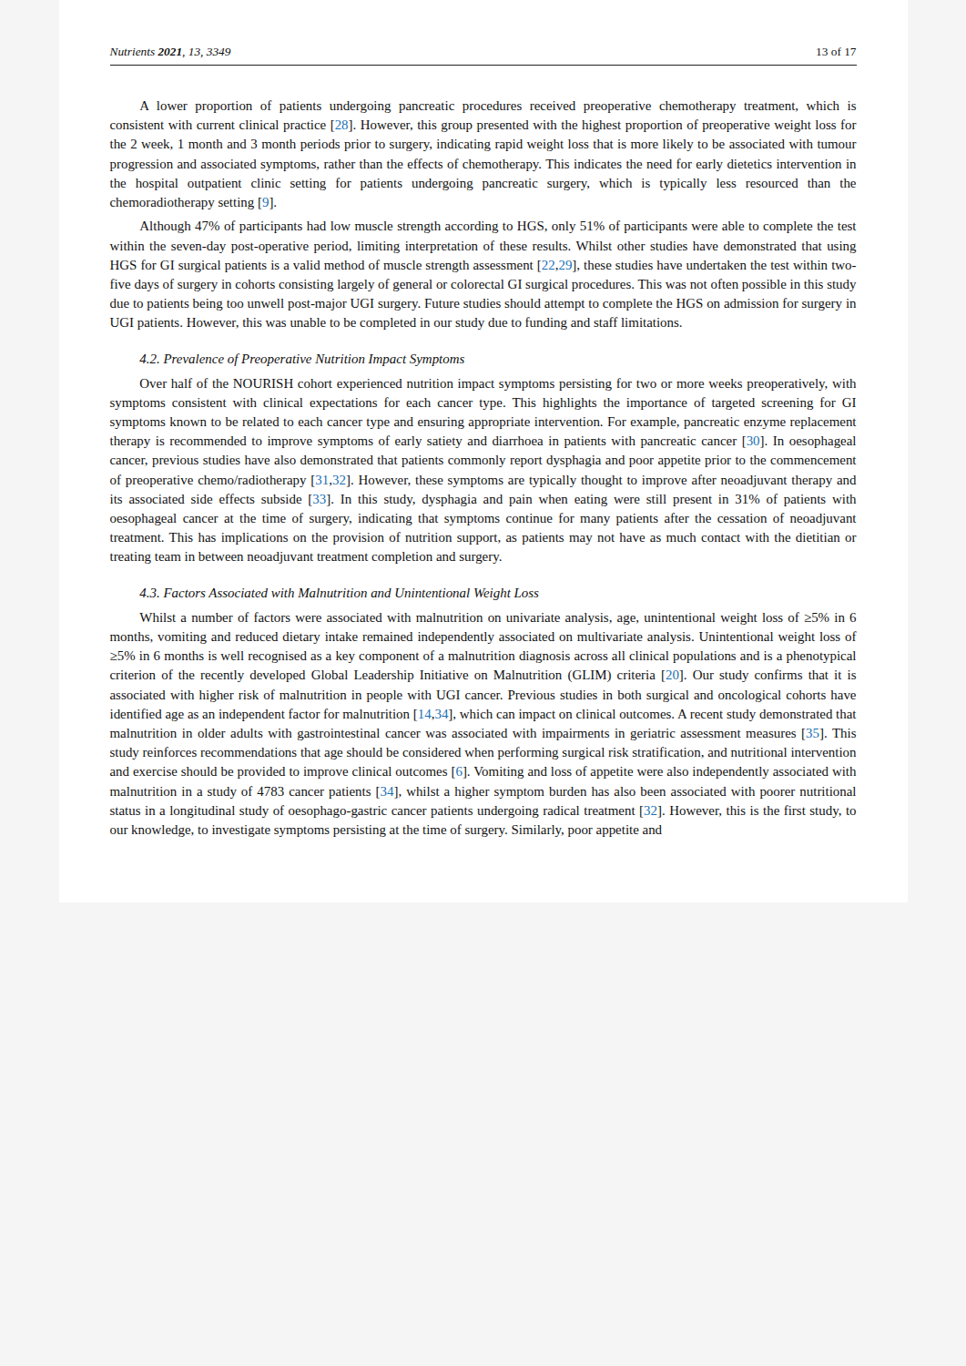Nutrients 2021, 13, 3349 13 of 17
A lower proportion of patients undergoing pancreatic procedures received preoperative chemotherapy treatment, which is consistent with current clinical practice [28]. However, this group presented with the highest proportion of preoperative weight loss for the 2 week, 1 month and 3 month periods prior to surgery, indicating rapid weight loss that is more likely to be associated with tumour progression and associated symptoms, rather than the effects of chemotherapy. This indicates the need for early dietetics intervention in the hospital outpatient clinic setting for patients undergoing pancreatic surgery, which is typically less resourced than the chemoradiotherapy setting [9].
Although 47% of participants had low muscle strength according to HGS, only 51% of participants were able to complete the test within the seven-day post-operative period, limiting interpretation of these results. Whilst other studies have demonstrated that using HGS for GI surgical patients is a valid method of muscle strength assessment [22,29], these studies have undertaken the test within two-five days of surgery in cohorts consisting largely of general or colorectal GI surgical procedures. This was not often possible in this study due to patients being too unwell post-major UGI surgery. Future studies should attempt to complete the HGS on admission for surgery in UGI patients. However, this was unable to be completed in our study due to funding and staff limitations.
4.2. Prevalence of Preoperative Nutrition Impact Symptoms
Over half of the NOURISH cohort experienced nutrition impact symptoms persisting for two or more weeks preoperatively, with symptoms consistent with clinical expectations for each cancer type. This highlights the importance of targeted screening for GI symptoms known to be related to each cancer type and ensuring appropriate intervention. For example, pancreatic enzyme replacement therapy is recommended to improve symptoms of early satiety and diarrhoea in patients with pancreatic cancer [30]. In oesophageal cancer, previous studies have also demonstrated that patients commonly report dysphagia and poor appetite prior to the commencement of preoperative chemo/radiotherapy [31,32]. However, these symptoms are typically thought to improve after neoadjuvant therapy and its associated side effects subside [33]. In this study, dysphagia and pain when eating were still present in 31% of patients with oesophageal cancer at the time of surgery, indicating that symptoms continue for many patients after the cessation of neoadjuvant treatment. This has implications on the provision of nutrition support, as patients may not have as much contact with the dietitian or treating team in between neoadjuvant treatment completion and surgery.
4.3. Factors Associated with Malnutrition and Unintentional Weight Loss
Whilst a number of factors were associated with malnutrition on univariate analysis, age, unintentional weight loss of ≥5% in 6 months, vomiting and reduced dietary intake remained independently associated on multivariate analysis. Unintentional weight loss of ≥5% in 6 months is well recognised as a key component of a malnutrition diagnosis across all clinical populations and is a phenotypical criterion of the recently developed Global Leadership Initiative on Malnutrition (GLIM) criteria [20]. Our study confirms that it is associated with higher risk of malnutrition in people with UGI cancer. Previous studies in both surgical and oncological cohorts have identified age as an independent factor for malnutrition [14,34], which can impact on clinical outcomes. A recent study demonstrated that malnutrition in older adults with gastrointestinal cancer was associated with impairments in geriatric assessment measures [35]. This study reinforces recommendations that age should be considered when performing surgical risk stratification, and nutritional intervention and exercise should be provided to improve clinical outcomes [6]. Vomiting and loss of appetite were also independently associated with malnutrition in a study of 4783 cancer patients [34], whilst a higher symptom burden has also been associated with poorer nutritional status in a longitudinal study of oesophago-gastric cancer patients undergoing radical treatment [32]. However, this is the first study, to our knowledge, to investigate symptoms persisting at the time of surgery. Similarly, poor appetite and